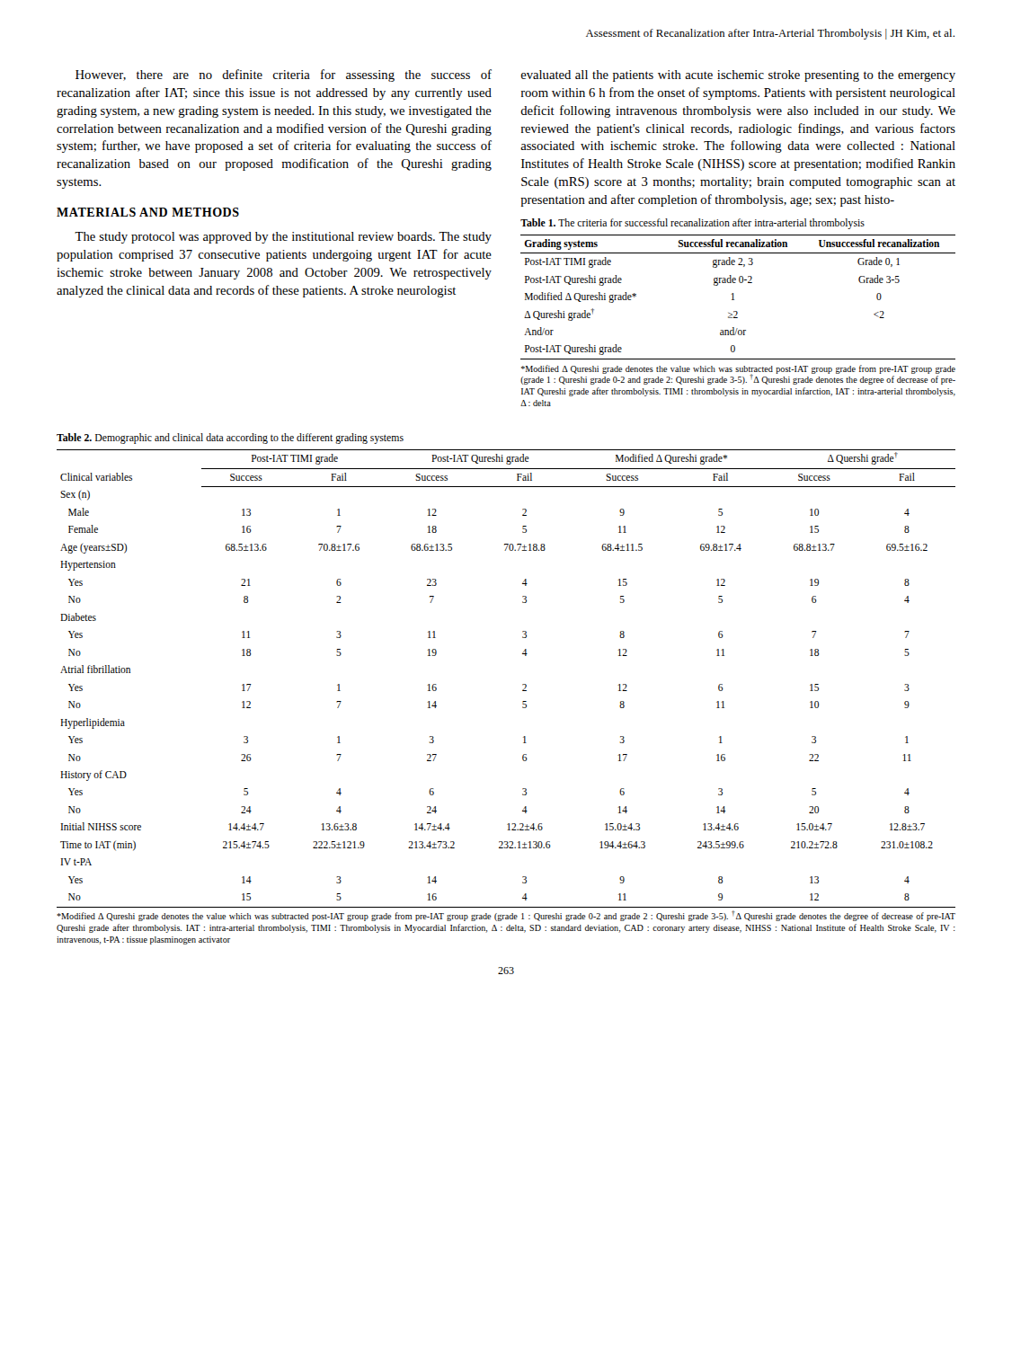Assessment of Recanalization after Intra-Arterial Thrombolysis | JH Kim, et al.
However, there are no definite criteria for assessing the success of recanalization after IAT; since this issue is not addressed by any currently used grading system, a new grading system is needed. In this study, we investigated the correlation between recanalization and a modified version of the Qureshi grading system; further, we have proposed a set of criteria for evaluating the success of recanalization based on our proposed modification of the Qureshi grading systems.
Materials and Methods
The study protocol was approved by the institutional review boards. The study population comprised 37 consecutive patients undergoing urgent IAT for acute ischemic stroke between January 2008 and October 2009. We retrospectively analyzed the clinical data and records of these patients. A stroke neurologist
evaluated all the patients with acute ischemic stroke presenting to the emergency room within 6 h from the onset of symptoms. Patients with persistent neurological deficit following intravenous thrombolysis were also included in our study. We reviewed the patient's clinical records, radiologic findings, and various factors associated with ischemic stroke. The following data were collected : National Institutes of Health Stroke Scale (NIHSS) score at presentation; modified Rankin Scale (mRS) score at 3 months; mortality; brain computed tomographic scan at presentation and after completion of thrombolysis, age; sex; past histo-
Table 1. The criteria for successful recanalization after intra-arterial thrombolysis
| Grading systems | Successful recanalization | Unsuccessful recanalization |
| --- | --- | --- |
| Post-IAT TIMI grade | grade 2, 3 | Grade 0, 1 |
| Post-IAT Qureshi grade | grade 0-2 | Grade 3-5 |
| Modified Δ Qureshi grade* | 1 | 0 |
| Δ Qureshi grade † | ≥2 | <2 |
| And/or | and/or | |
| Post-IAT Qureshi grade | 0 | |
*Modified Δ Qureshi grade denotes the value which was subtracted post-IAT group grade from pre-IAT group grade (grade 1 : Qureshi grade 0-2 and grade 2: Qureshi grade 3-5). †Δ Qureshi grade denotes the degree of decrease of pre-IAT Qureshi grade after thrombolysis. TIMI : thrombolysis in myocardial infarction, IAT : intra-arterial thrombolysis, Δ : delta
Table 2. Demographic and clinical data according to the different grading systems
| Clinical variables | Post-IAT TIMI grade | Post-IAT Qureshi grade | Modified Δ Qureshi grade* | Δ Quershi grade † |
| --- | --- | --- | --- | --- |
| Success | Fail | Success | Fail | Success | Fail | Success | Fail |
| Sex (n) | | | | | | | | |
| Male | 13 | 1 | 12 | 2 | 9 | 5 | 10 | 4 |
| Female | 16 | 7 | 18 | 5 | 11 | 12 | 15 | 8 |
| Age (years±SD) | 68.5±13.6 | 70.8±17.6 | 68.6±13.5 | 70.7±18.8 | 68.4±11.5 | 69.8±17.4 | 68.8±13.7 | 69.5±16.2 |
| Hypertension | | | | | | | | |
| Yes | 21 | 6 | 23 | 4 | 15 | 12 | 19 | 8 |
| No | 8 | 2 | 7 | 3 | 5 | 5 | 6 | 4 |
| Diabetes | | | | | | | | |
| Yes | 11 | 3 | 11 | 3 | 8 | 6 | 7 | 7 |
| No | 18 | 5 | 19 | 4 | 12 | 11 | 18 | 5 |
| Atrial fibrillation | | | | | | | | |
| Yes | 17 | 1 | 16 | 2 | 12 | 6 | 15 | 3 |
| No | 12 | 7 | 14 | 5 | 8 | 11 | 10 | 9 |
| Hyperlipidemia | | | | | | | | |
| Yes | 3 | 1 | 3 | 1 | 3 | 1 | 3 | 1 |
| No | 26 | 7 | 27 | 6 | 17 | 16 | 22 | 11 |
| History of CAD | | | | | | | | |
| Yes | 5 | 4 | 6 | 3 | 6 | 3 | 5 | 4 |
| No | 24 | 4 | 24 | 4 | 14 | 14 | 20 | 8 |
| Initial NIHSS score | 14.4±4.7 | 13.6±3.8 | 14.7±4.4 | 12.2±4.6 | 15.0±4.3 | 13.4±4.6 | 15.0±4.7 | 12.8±3.7 |
| Time to IAT (min) | 215.4±74.5 | 222.5±121.9 | 213.4±73.2 | 232.1±130.6 | 194.4±64.3 | 243.5±99.6 | 210.2±72.8 | 231.0±108.2 |
| IV t-PA | | | | | | | | |
| Yes | 14 | 3 | 14 | 3 | 9 | 8 | 13 | 4 |
| No | 15 | 5 | 16 | 4 | 11 | 9 | 12 | 8 |
*Modified Δ Qureshi grade denotes the value which was subtracted post-IAT group grade from pre-IAT group grade (grade 1 : Qureshi grade 0-2 and grade 2 : Qureshi grade 3-5). †Δ Qureshi grade denotes the degree of decrease of pre-IAT Qureshi grade after thrombolysis. IAT : intra-arterial thrombolysis, TIMI : Thrombolysis in Myocardial Infarction, Δ : delta, SD : standard deviation, CAD : coronary artery disease, NIHSS : National Institute of Health Stroke Scale, IV : intravenous, t-PA : tissue plasminogen activator
263